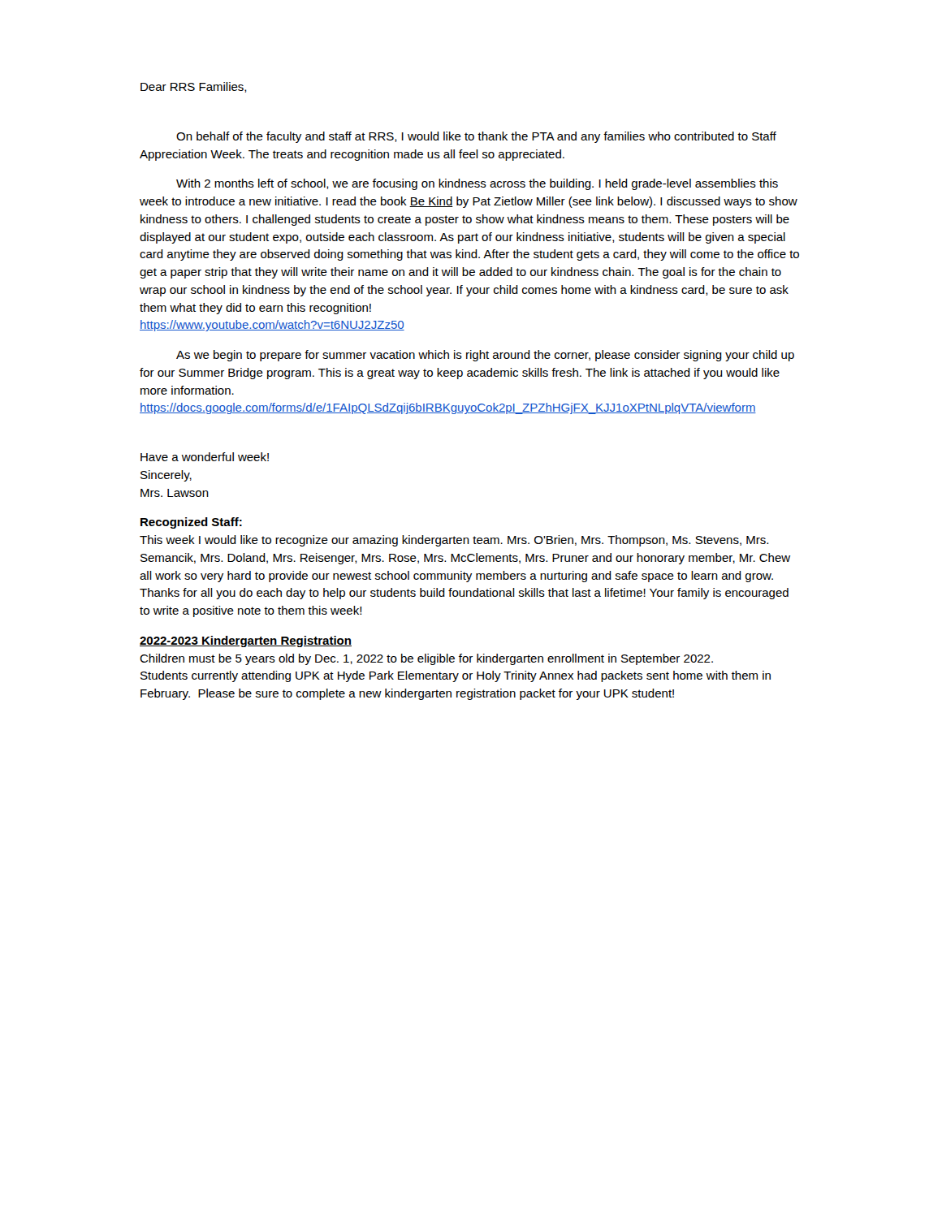Dear RRS Families,
On behalf of the faculty and staff at RRS, I would like to thank the PTA and any families who contributed to Staff Appreciation Week. The treats and recognition made us all feel so appreciated.
With 2 months left of school, we are focusing on kindness across the building. I held grade-level assemblies this week to introduce a new initiative. I read the book Be Kind by Pat Zietlow Miller (see link below). I discussed ways to show kindness to others. I challenged students to create a poster to show what kindness means to them. These posters will be displayed at our student expo, outside each classroom. As part of our kindness initiative, students will be given a special card anytime they are observed doing something that was kind. After the student gets a card, they will come to the office to get a paper strip that they will write their name on and it will be added to our kindness chain. The goal is for the chain to wrap our school in kindness by the end of the school year. If your child comes home with a kindness card, be sure to ask them what they did to earn this recognition!
https://www.youtube.com/watch?v=t6NUJ2JZz50
As we begin to prepare for summer vacation which is right around the corner, please consider signing your child up for our Summer Bridge program. This is a great way to keep academic skills fresh. The link is attached if you would like more information.
https://docs.google.com/forms/d/e/1FAIpQLSdZqij6bIRBKguyoCok2pI_ZPZhHGjFX_KJJ1oXPtNLplqVTA/viewform
Have a wonderful week!
Sincerely,
Mrs. Lawson
Recognized Staff:
This week I would like to recognize our amazing kindergarten team. Mrs. O'Brien, Mrs. Thompson, Ms. Stevens, Mrs. Semancik, Mrs. Doland, Mrs. Reisenger, Mrs. Rose, Mrs. McClements, Mrs. Pruner and our honorary member, Mr. Chew all work so very hard to provide our newest school community members a nurturing and safe space to learn and grow. Thanks for all you do each day to help our students build foundational skills that last a lifetime! Your family is encouraged to write a positive note to them this week!
2022-2023 Kindergarten Registration
Children must be 5 years old by Dec. 1, 2022 to be eligible for kindergarten enrollment in September 2022.
Students currently attending UPK at Hyde Park Elementary or Holy Trinity Annex had packets sent home with them in February. Please be sure to complete a new kindergarten registration packet for your UPK student!